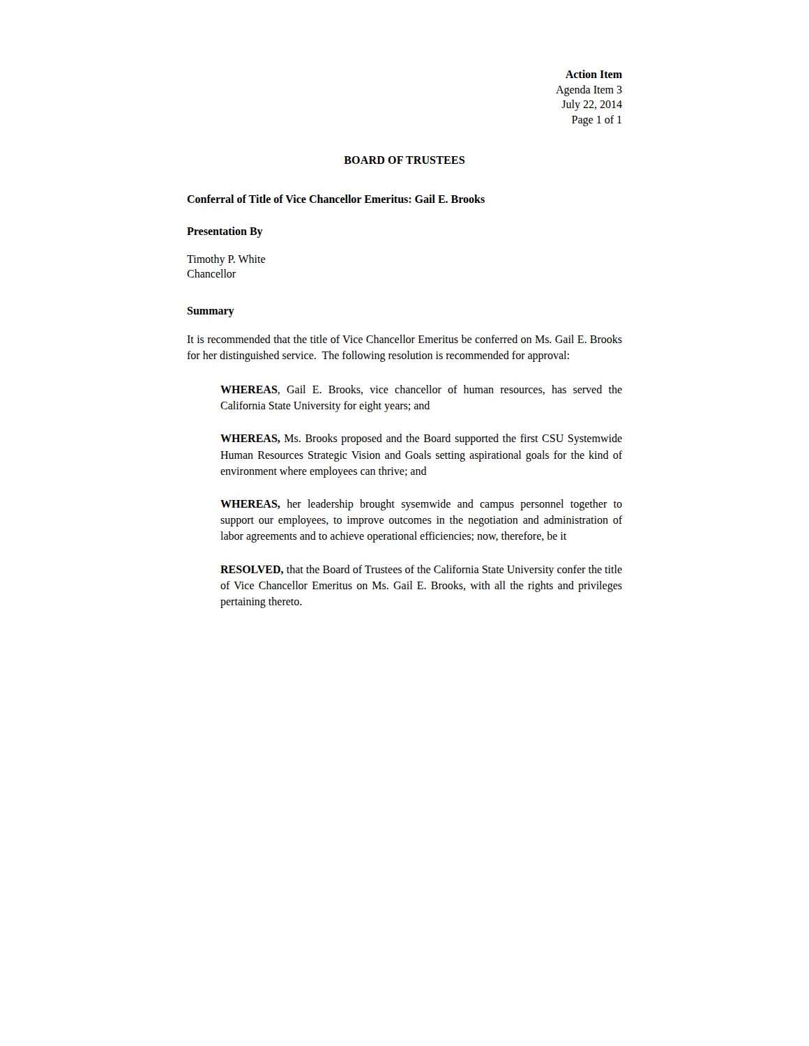Action Item
Agenda Item 3
July 22, 2014
Page 1 of 1
BOARD OF TRUSTEES
Conferral of Title of Vice Chancellor Emeritus: Gail E. Brooks
Presentation By
Timothy P. White
Chancellor
Summary
It is recommended that the title of Vice Chancellor Emeritus be conferred on Ms. Gail E. Brooks for her distinguished service. The following resolution is recommended for approval:
WHEREAS, Gail E. Brooks, vice chancellor of human resources, has served the California State University for eight years; and
WHEREAS, Ms. Brooks proposed and the Board supported the first CSU Systemwide Human Resources Strategic Vision and Goals setting aspirational goals for the kind of environment where employees can thrive; and
WHEREAS, her leadership brought sysemwide and campus personnel together to support our employees, to improve outcomes in the negotiation and administration of labor agreements and to achieve operational efficiencies; now, therefore, be it
RESOLVED, that the Board of Trustees of the California State University confer the title of Vice Chancellor Emeritus on Ms. Gail E. Brooks, with all the rights and privileges pertaining thereto.